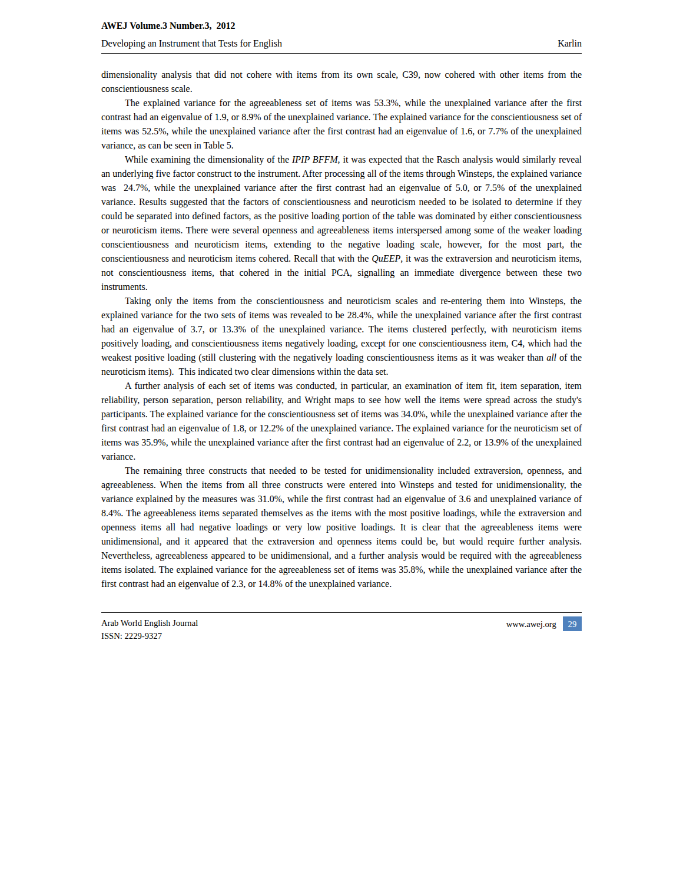AWEJ Volume.3 Number.3, 2012
Developing an Instrument that Tests for English Karlin
dimensionality analysis that did not cohere with items from its own scale, C39, now cohered with other items from the conscientiousness scale.
The explained variance for the agreeableness set of items was 53.3%, while the unexplained variance after the first contrast had an eigenvalue of 1.9, or 8.9% of the unexplained variance. The explained variance for the conscientiousness set of items was 52.5%, while the unexplained variance after the first contrast had an eigenvalue of 1.6, or 7.7% of the unexplained variance, as can be seen in Table 5.
While examining the dimensionality of the IPIP BFFM, it was expected that the Rasch analysis would similarly reveal an underlying five factor construct to the instrument. After processing all of the items through Winsteps, the explained variance was 24.7%, while the unexplained variance after the first contrast had an eigenvalue of 5.0, or 7.5% of the unexplained variance. Results suggested that the factors of conscientiousness and neuroticism needed to be isolated to determine if they could be separated into defined factors, as the positive loading portion of the table was dominated by either conscientiousness or neuroticism items. There were several openness and agreeableness items interspersed among some of the weaker loading conscientiousness and neuroticism items, extending to the negative loading scale, however, for the most part, the conscientiousness and neuroticism items cohered. Recall that with the QuEEP, it was the extraversion and neuroticism items, not conscientiousness items, that cohered in the initial PCA, signalling an immediate divergence between these two instruments.
Taking only the items from the conscientiousness and neuroticism scales and re-entering them into Winsteps, the explained variance for the two sets of items was revealed to be 28.4%, while the unexplained variance after the first contrast had an eigenvalue of 3.7, or 13.3% of the unexplained variance. The items clustered perfectly, with neuroticism items positively loading, and conscientiousness items negatively loading, except for one conscientiousness item, C4, which had the weakest positive loading (still clustering with the negatively loading conscientiousness items as it was weaker than all of the neuroticism items). This indicated two clear dimensions within the data set.
A further analysis of each set of items was conducted, in particular, an examination of item fit, item separation, item reliability, person separation, person reliability, and Wright maps to see how well the items were spread across the study's participants. The explained variance for the conscientiousness set of items was 34.0%, while the unexplained variance after the first contrast had an eigenvalue of 1.8, or 12.2% of the unexplained variance. The explained variance for the neuroticism set of items was 35.9%, while the unexplained variance after the first contrast had an eigenvalue of 2.2, or 13.9% of the unexplained variance.
The remaining three constructs that needed to be tested for unidimensionality included extraversion, openness, and agreeableness. When the items from all three constructs were entered into Winsteps and tested for unidimensionality, the variance explained by the measures was 31.0%, while the first contrast had an eigenvalue of 3.6 and unexplained variance of 8.4%. The agreeableness items separated themselves as the items with the most positive loadings, while the extraversion and openness items all had negative loadings or very low positive loadings. It is clear that the agreeableness items were unidimensional, and it appeared that the extraversion and openness items could be, but would require further analysis. Nevertheless, agreeableness appeared to be unidimensional, and a further analysis would be required with the agreeableness items isolated. The explained variance for the agreeableness set of items was 35.8%, while the unexplained variance after the first contrast had an eigenvalue of 2.3, or 14.8% of the unexplained variance.
Arab World English Journal
ISSN: 2229-9327
www.awej.org 29